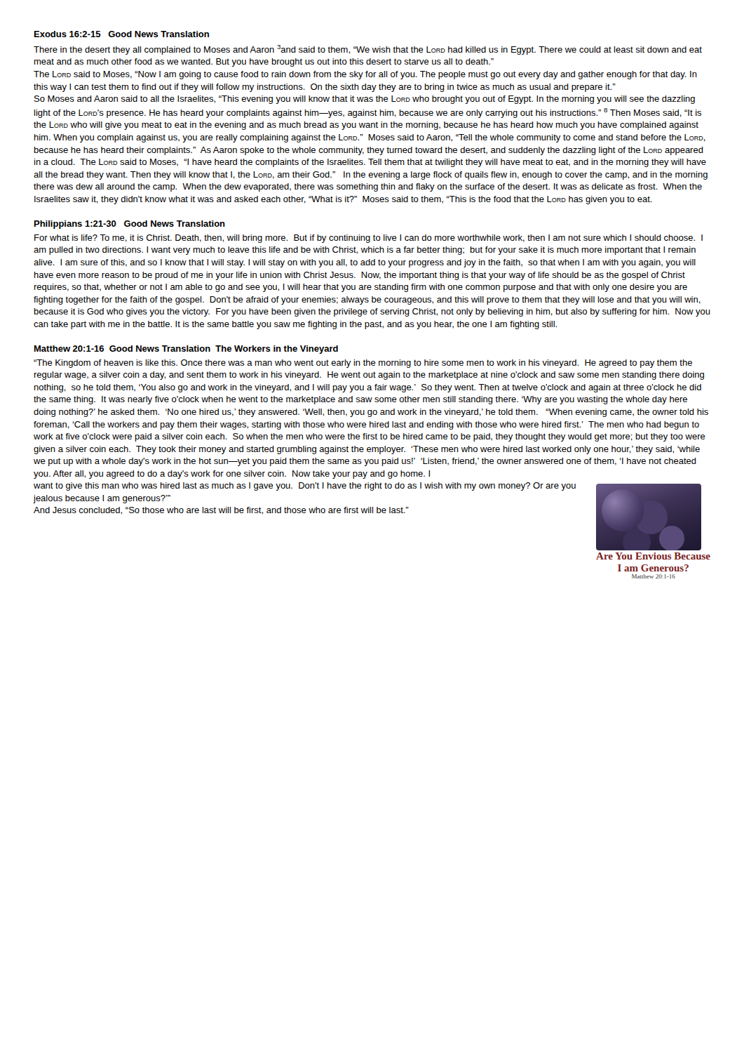Exodus 16:2-15 Good News Translation
There in the desert they all complained to Moses and Aaron 3and said to them, “We wish that the Lord had killed us in Egypt. There we could at least sit down and eat meat and as much other food as we wanted. But you have brought us out into this desert to starve us all to death.”
The Lord said to Moses, “Now I am going to cause food to rain down from the sky for all of you. The people must go out every day and gather enough for that day. In this way I can test them to find out if they will follow my instructions. On the sixth day they are to bring in twice as much as usual and prepare it.”
So Moses and Aaron said to all the Israelites, “This evening you will know that it was the Lord who brought you out of Egypt. In the morning you will see the dazzling light of the Lord's presence. He has heard your complaints against him—yes, against him, because we are only carrying out his instructions.” 8 Then Moses said, “It is the Lord who will give you meat to eat in the evening and as much bread as you want in the morning, because he has heard how much you have complained against him. When you complain against us, you are really complaining against the Lord.” Moses said to Aaron, “Tell the whole community to come and stand before the Lord, because he has heard their complaints.” As Aaron spoke to the whole community, they turned toward the desert, and suddenly the dazzling light of the Lord appeared in a cloud. The Lord said to Moses, “I have heard the complaints of the Israelites. Tell them that at twilight they will have meat to eat, and in the morning they will have all the bread they want. Then they will know that I, the Lord, am their God.” In the evening a large flock of quails flew in, enough to cover the camp, and in the morning there was dew all around the camp. When the dew evaporated, there was something thin and flaky on the surface of the desert. It was as delicate as frost. When the Israelites saw it, they didn't know what it was and asked each other, “What is it?” Moses said to them, “This is the food that the Lord has given you to eat.
Philippians 1:21-30 Good News Translation
For what is life? To me, it is Christ. Death, then, will bring more. But if by continuing to live I can do more worthwhile work, then I am not sure which I should choose. I am pulled in two directions. I want very much to leave this life and be with Christ, which is a far better thing; but for your sake it is much more important that I remain alive. I am sure of this, and so I know that I will stay. I will stay on with you all, to add to your progress and joy in the faith, so that when I am with you again, you will have even more reason to be proud of me in your life in union with Christ Jesus. Now, the important thing is that your way of life should be as the gospel of Christ requires, so that, whether or not I am able to go and see you, I will hear that you are standing firm with one common purpose and that with only one desire you are fighting together for the faith of the gospel. Don't be afraid of your enemies; always be courageous, and this will prove to them that they will lose and that you will win, because it is God who gives you the victory. For you have been given the privilege of serving Christ, not only by believing in him, but also by suffering for him. Now you can take part with me in the battle. It is the same battle you saw me fighting in the past, and as you hear, the one I am fighting still.
Matthew 20:1-16 Good News Translation The Workers in the Vineyard
“The Kingdom of heaven is like this. Once there was a man who went out early in the morning to hire some men to work in his vineyard. He agreed to pay them the regular wage, a silver coin a day, and sent them to work in his vineyard. He went out again to the marketplace at nine o'clock and saw some men standing there doing nothing, so he told them, ‘You also go and work in the vineyard, and I will pay you a fair wage.’ So they went. Then at twelve o'clock and again at three o'clock he did the same thing. It was nearly five o'clock when he went to the marketplace and saw some other men still standing there. ‘Why are you wasting the whole day here doing nothing?’ he asked them. ‘No one hired us,’ they answered. ‘Well, then, you go and work in the vineyard,’ he told them. “When evening came, the owner told his foreman, ‘Call the workers and pay them their wages, starting with those who were hired last and ending with those who were hired first.’ The men who had begun to work at five o'clock were paid a silver coin each. So when the men who were the first to be hired came to be paid, they thought they would get more; but they too were given a silver coin each. They took their money and started grumbling against the employer. ‘These men who were hired last worked only one hour,’ they said, ‘while we put up with a whole day's work in the hot sun—yet you paid them the same as you paid us!’ ‘Listen, friend,’ the owner answered one of them, ‘I have not cheated you. After all, you agreed to do a day's work for one silver coin. Now take your pay and go home. I
Are You Envious Because
I am Generous? Matthew 20:1-16
want to give this man who was hired last as much as I gave you. Don't I have the right to do as I wish with my own money? Or are you jealous because I am generous?’”
And Jesus concluded, “So those who are last will be first, and those who are first will be last.”